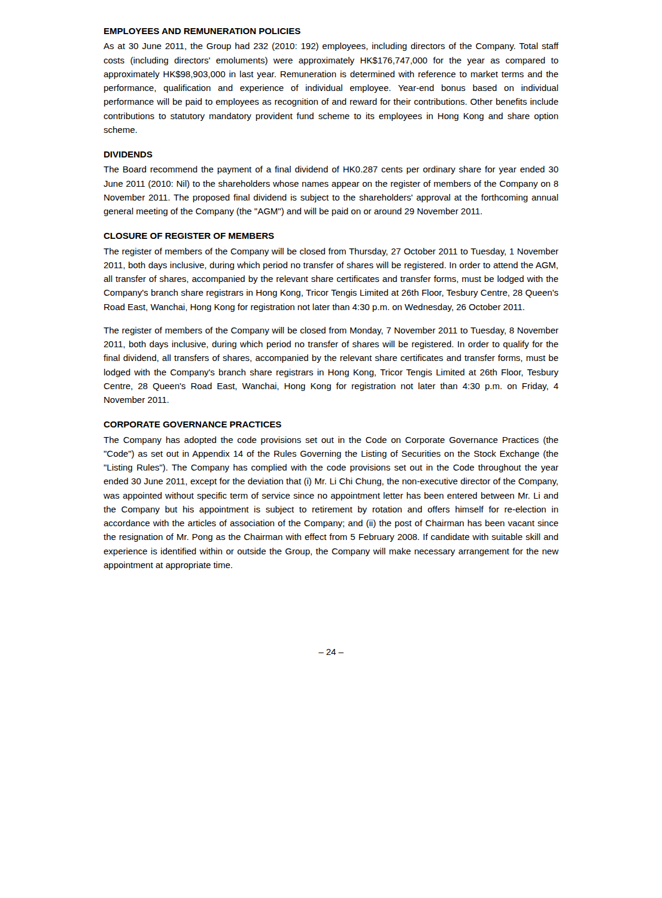Employees and Remuneration Policies
As at 30 June 2011, the Group had 232 (2010: 192) employees, including directors of the Company. Total staff costs (including directors' emoluments) were approximately HK$176,747,000 for the year as compared to approximately HK$98,903,000 in last year. Remuneration is determined with reference to market terms and the performance, qualification and experience of individual employee. Year-end bonus based on individual performance will be paid to employees as recognition of and reward for their contributions. Other benefits include contributions to statutory mandatory provident fund scheme to its employees in Hong Kong and share option scheme.
Dividends
The Board recommend the payment of a final dividend of HK0.287 cents per ordinary share for year ended 30 June 2011 (2010: Nil) to the shareholders whose names appear on the register of members of the Company on 8 November 2011. The proposed final dividend is subject to the shareholders' approval at the forthcoming annual general meeting of the Company (the "AGM") and will be paid on or around 29 November 2011.
Closure of Register of Members
The register of members of the Company will be closed from Thursday, 27 October 2011 to Tuesday, 1 November 2011, both days inclusive, during which period no transfer of shares will be registered. In order to attend the AGM, all transfer of shares, accompanied by the relevant share certificates and transfer forms, must be lodged with the Company's branch share registrars in Hong Kong, Tricor Tengis Limited at 26th Floor, Tesbury Centre, 28 Queen's Road East, Wanchai, Hong Kong for registration not later than 4:30 p.m. on Wednesday, 26 October 2011.
The register of members of the Company will be closed from Monday, 7 November 2011 to Tuesday, 8 November 2011, both days inclusive, during which period no transfer of shares will be registered. In order to qualify for the final dividend, all transfers of shares, accompanied by the relevant share certificates and transfer forms, must be lodged with the Company's branch share registrars in Hong Kong, Tricor Tengis Limited at 26th Floor, Tesbury Centre, 28 Queen's Road East, Wanchai, Hong Kong for registration not later than 4:30 p.m. on Friday, 4 November 2011.
Corporate Governance Practices
The Company has adopted the code provisions set out in the Code on Corporate Governance Practices (the "Code") as set out in Appendix 14 of the Rules Governing the Listing of Securities on the Stock Exchange (the "Listing Rules"). The Company has complied with the code provisions set out in the Code throughout the year ended 30 June 2011, except for the deviation that (i) Mr. Li Chi Chung, the non-executive director of the Company, was appointed without specific term of service since no appointment letter has been entered between Mr. Li and the Company but his appointment is subject to retirement by rotation and offers himself for re-election in accordance with the articles of association of the Company; and (ii) the post of Chairman has been vacant since the resignation of Mr. Pong as the Chairman with effect from 5 February 2008. If candidate with suitable skill and experience is identified within or outside the Group, the Company will make necessary arrangement for the new appointment at appropriate time.
– 24 –